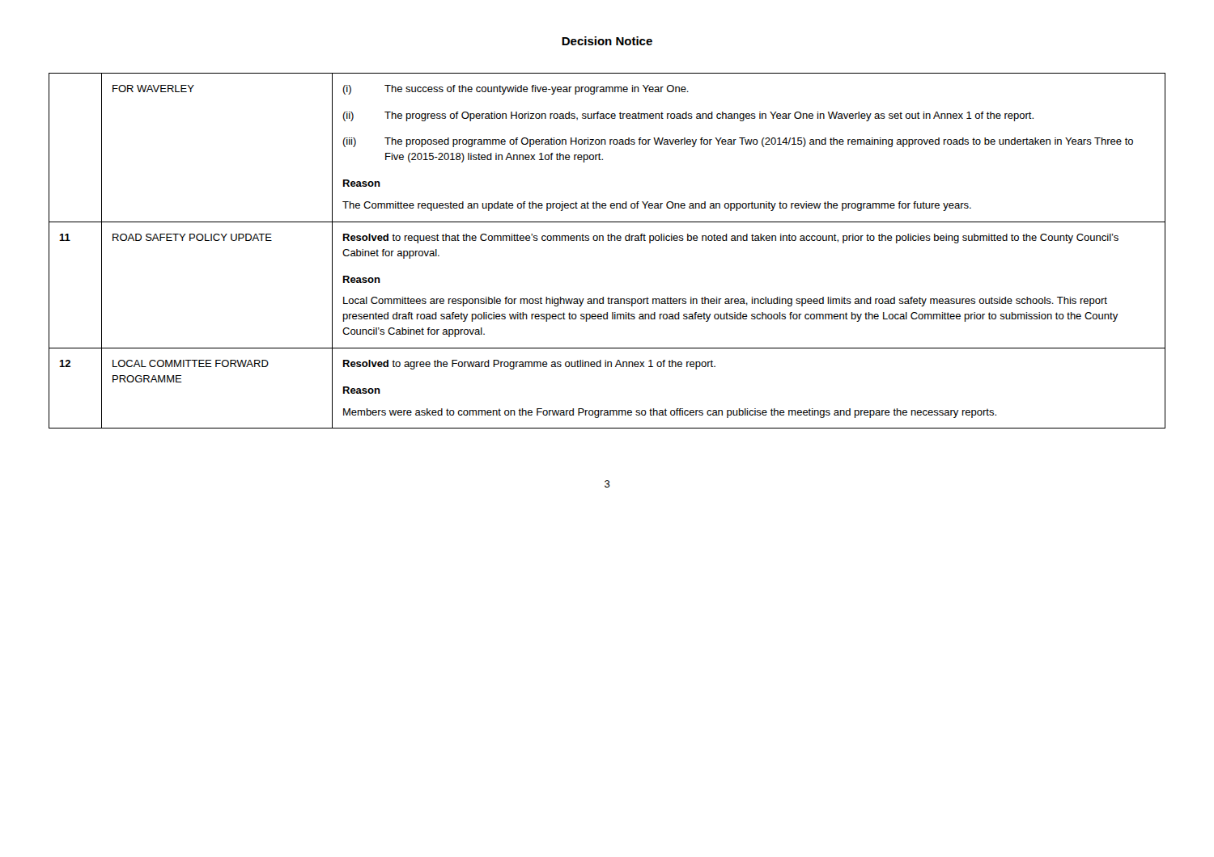Decision Notice
| | FOR WAVERLEY | (i) The success of the countywide five-year programme in Year One. (ii) The progress of Operation Horizon roads, surface treatment roads and changes in Year One in Waverley as set out in Annex 1 of the report. (iii) The proposed programme of Operation Horizon roads for Waverley for Year Two (2014/15) and the remaining approved roads to be undertaken in Years Three to Five (2015-2018) listed in Annex 1of the report. Reason The Committee requested an update of the project at the end of Year One and an opportunity to review the programme for future years. |
| 11 | ROAD SAFETY POLICY UPDATE | Resolved to request that the Committee’s comments on the draft policies be noted and taken into account, prior to the policies being submitted to the County Council’s Cabinet for approval. Reason Local Committees are responsible for most highway and transport matters in their area, including speed limits and road safety measures outside schools. This report presented draft road safety policies with respect to speed limits and road safety outside schools for comment by the Local Committee prior to submission to the County Council’s Cabinet for approval. |
| 12 | LOCAL COMMITTEE FORWARD PROGRAMME | Resolved to agree the Forward Programme as outlined in Annex 1 of the report. Reason Members were asked to comment on the Forward Programme so that officers can publicise the meetings and prepare the necessary reports. |
3